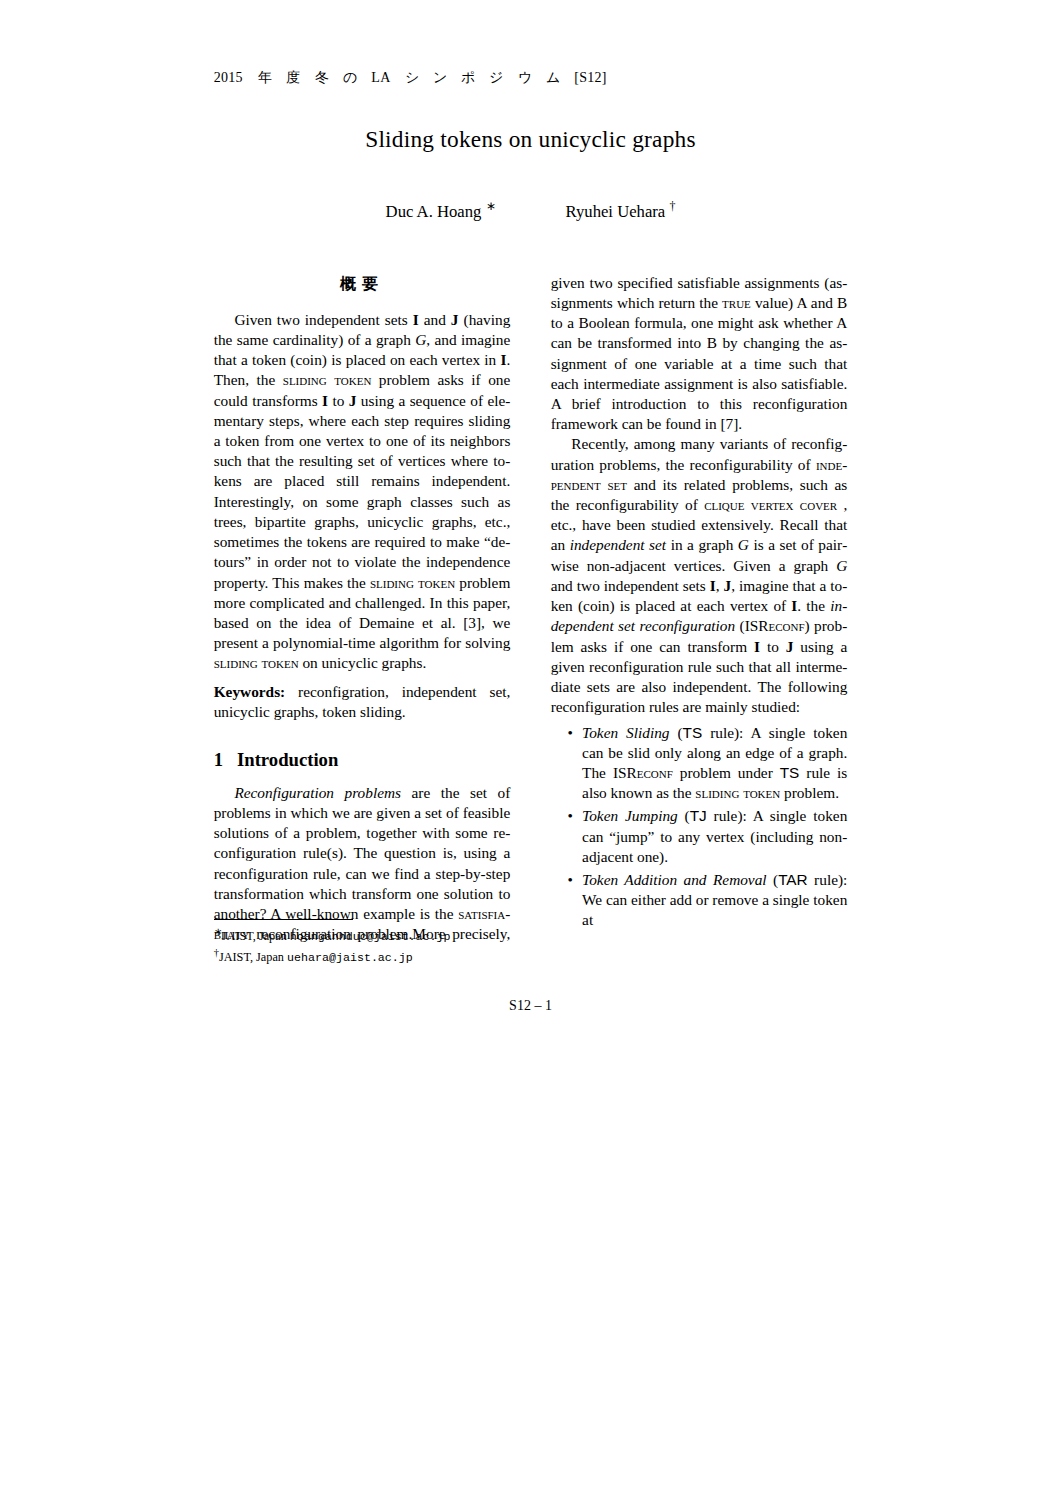2015 年 度 冬 の LA シ ン ポ ジ ウ ム [S12]
Sliding tokens on unicyclic graphs
Duc A. Hoang ∗Ryuhei Uehara †
概要
Given two independent sets I and J (having the same cardinality) of a graph G, and imagine that a token (coin) is placed on each vertex in I. Then, the sliding token problem asks if one could transforms I to J using a sequence of elementary steps, where each step requires sliding a token from one vertex to one of its neighbors such that the resulting set of vertices where tokens are placed still remains independent. Interestingly, on some graph classes such as trees, bipartite graphs, unicyclic graphs, etc., sometimes the tokens are required to make “detours” in order not to violate the independence property. This makes the sliding token problem more complicated and challenged. In this paper, based on the idea of Demaine et al. [3], we present a polynomial-time algorithm for solving sliding token on unicyclic graphs.
Keywords: reconfigration, independent set, unicyclic graphs, token sliding.
1 Introduction
Reconfiguration problems are the set of problems in which we are given a set of feasible solutions of a problem, together with some reconfiguration rule(s). The question is, using a reconfiguration rule, can we find a step-by-step transformation which transform one solution to another? A well-known example is the satisfiability reconfiguration problem.More precisely, given two specified satisfiable assignments (assignments which return the true value) A and B to a Boolean formula, one might ask whether A can be transformed into B by changing the assignment of one variable at a time such that each intermediate assignment is also satisfiable. A brief introduction to this reconfiguration framework can be found in [7].
Recently, among many variants of reconfiguration problems, the reconfigurability of independent set and its related problems, such as the reconfigurability of clique vertex cover , etc., have been studied extensively. Recall that an independent set in a graph G is a set of pairwise non-adjacent vertices. Given a graph G and two independent sets I, J, imagine that a token (coin) is placed at each vertex of I. the independent set reconfiguration (ISReconf) problem asks if one can transform I to J using a given reconfiguration rule such that all intermediate sets are also independent. The following reconfiguration rules are mainly studied:
Token Sliding (TS rule): A single token can be slid only along an edge of a graph. The ISReconf problem under TS rule is also known as the sliding token problem.
Token Jumping (TJ rule): A single token can “jump” to any vertex (including non-adjacent one).
Token Addition and Removal (TAR rule): We can either add or remove a single token at
∗JAIST, Japan hoanganhduc@jaist.ac.jp
†JAIST, Japan uehara@jaist.ac.jp
S12 – 1